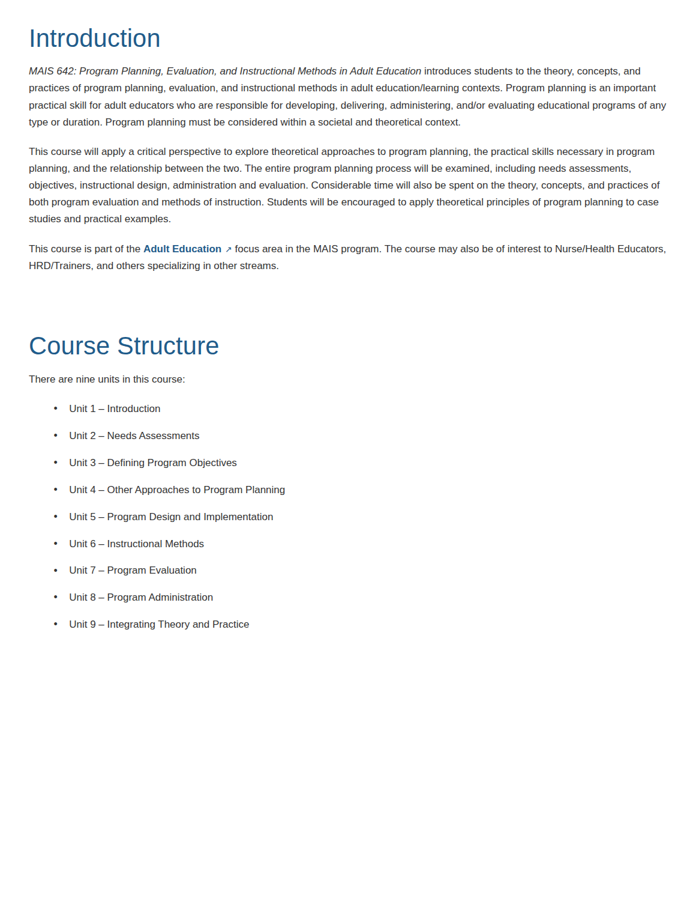Introduction
MAIS 642: Program Planning, Evaluation, and Instructional Methods in Adult Education introduces students to the theory, concepts, and practices of program planning, evaluation, and instructional methods in adult education/learning contexts. Program planning is an important practical skill for adult educators who are responsible for developing, delivering, administering, and/or evaluating educational programs of any type or duration. Program planning must be considered within a societal and theoretical context.
This course will apply a critical perspective to explore theoretical approaches to program planning, the practical skills necessary in program planning, and the relationship between the two. The entire program planning process will be examined, including needs assessments, objectives, instructional design, administration and evaluation. Considerable time will also be spent on the theory, concepts, and practices of both program evaluation and methods of instruction. Students will be encouraged to apply theoretical principles of program planning to case studies and practical examples.
This course is part of the Adult Education↗ focus area in the MAIS program. The course may also be of interest to Nurse/Health Educators, HRD/Trainers, and others specializing in other streams.
Course Structure
There are nine units in this course:
Unit 1 – Introduction
Unit 2 – Needs Assessments
Unit 3 – Defining Program Objectives
Unit 4 – Other Approaches to Program Planning
Unit 5 – Program Design and Implementation
Unit 6 – Instructional Methods
Unit 7 – Program Evaluation
Unit 8 – Program Administration
Unit 9 – Integrating Theory and Practice